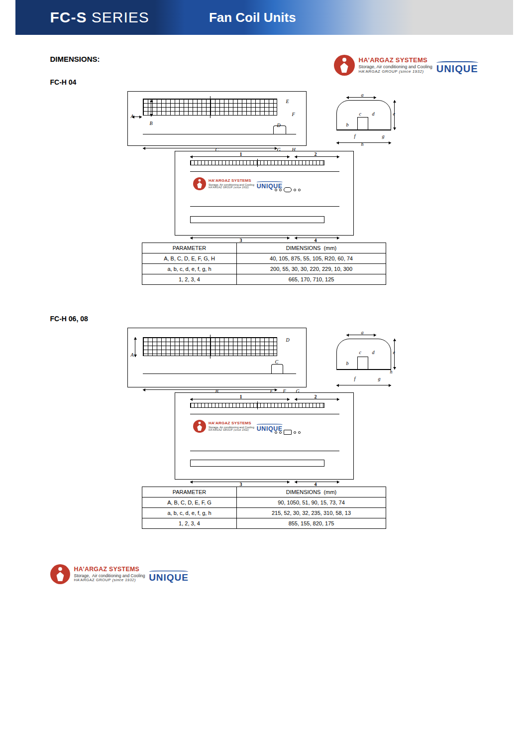FC-S SERIES
Fan Coil Units
HA’ARGAZ SYSTEMS
Storage, Air conditioning and Cooling
HA’ARGAZ GROUP (since 1932)
UNIQUE
DIMENSIONS:
FC-H 04
A B C D E F G H
a b c d e f g h
HA’ARGAZ SYSTEMS
Storage, Air conditioning and Cooling
HA’ARGAZ GROUP (since 1932)
UNIQUE
1 2 3 4
| PARAMETER | DIMENSIONS (mm) |
| --- | --- |
| A, B, C, D, E, F, G, H | 40, 105, 875, 55, 105, R20, 60, 74 |
| a, b, c, d, e, f, g, h | 200, 55, 30, 30, 220, 229, 10, 300 |
| 1, 2, 3, 4 | 665, 170, 710, 125 |
FC-H 06, 08
A B C D E F G
a b c d e f g h
HA’ARGAZ SYSTEMS
Storage, Air conditioning and Cooling
HA’ARGAZ GROUP (since 1932)
UNIQUE
1 2 3 4
| PARAMETER | DIMENSIONS (mm) |
| --- | --- |
| A, B, C, D, E, F, G | 90, 1050, 51, 90, 15, 73, 74 |
| a, b, c, d, e, f, g, h | 215, 52, 30, 32, 235, 310, 58, 13 |
| 1, 2, 3, 4 | 855, 155, 820, 175 |
HA’ARGAZ SYSTEMS
Storage, Air conditioning and Cooling
HA’ARGAZ GROUP (since 1932)
UNIQUE